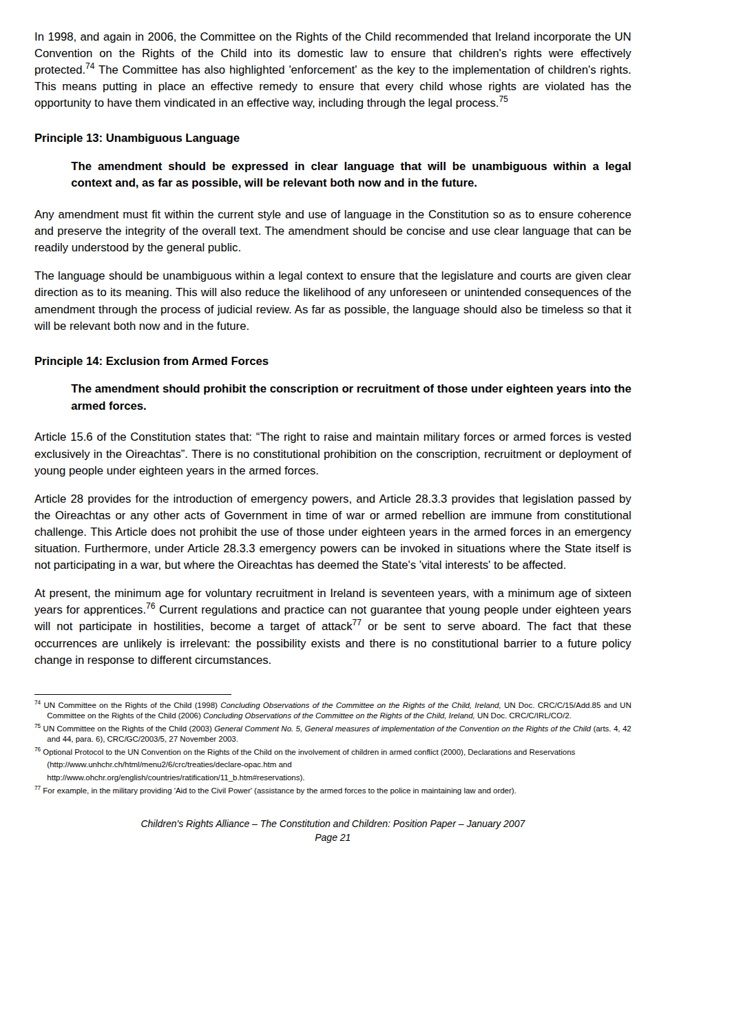In 1998, and again in 2006, the Committee on the Rights of the Child recommended that Ireland incorporate the UN Convention on the Rights of the Child into its domestic law to ensure that children's rights were effectively protected.74 The Committee has also highlighted 'enforcement' as the key to the implementation of children's rights. This means putting in place an effective remedy to ensure that every child whose rights are violated has the opportunity to have them vindicated in an effective way, including through the legal process.75
Principle 13: Unambiguous Language
The amendment should be expressed in clear language that will be unambiguous within a legal context and, as far as possible, will be relevant both now and in the future.
Any amendment must fit within the current style and use of language in the Constitution so as to ensure coherence and preserve the integrity of the overall text. The amendment should be concise and use clear language that can be readily understood by the general public.
The language should be unambiguous within a legal context to ensure that the legislature and courts are given clear direction as to its meaning. This will also reduce the likelihood of any unforeseen or unintended consequences of the amendment through the process of judicial review. As far as possible, the language should also be timeless so that it will be relevant both now and in the future.
Principle 14: Exclusion from Armed Forces
The amendment should prohibit the conscription or recruitment of those under eighteen years into the armed forces.
Article 15.6 of the Constitution states that: “The right to raise and maintain military forces or armed forces is vested exclusively in the Oireachtas”. There is no constitutional prohibition on the conscription, recruitment or deployment of young people under eighteen years in the armed forces.
Article 28 provides for the introduction of emergency powers, and Article 28.3.3 provides that legislation passed by the Oireachtas or any other acts of Government in time of war or armed rebellion are immune from constitutional challenge. This Article does not prohibit the use of those under eighteen years in the armed forces in an emergency situation. Furthermore, under Article 28.3.3 emergency powers can be invoked in situations where the State itself is not participating in a war, but where the Oireachtas has deemed the State's 'vital interests' to be affected.
At present, the minimum age for voluntary recruitment in Ireland is seventeen years, with a minimum age of sixteen years for apprentices.76 Current regulations and practice can not guarantee that young people under eighteen years will not participate in hostilities, become a target of attack77 or be sent to serve aboard. The fact that these occurrences are unlikely is irrelevant: the possibility exists and there is no constitutional barrier to a future policy change in response to different circumstances.
74 UN Committee on the Rights of the Child (1998) Concluding Observations of the Committee on the Rights of the Child, Ireland, UN Doc. CRC/C/15/Add.85 and UN Committee on the Rights of the Child (2006) Concluding Observations of the Committee on the Rights of the Child, Ireland, UN Doc. CRC/C/IRL/CO/2.
75 UN Committee on the Rights of the Child (2003) General Comment No. 5, General measures of implementation of the Convention on the Rights of the Child (arts. 4, 42 and 44, para. 6), CRC/GC/2003/5, 27 November 2003.
76 Optional Protocol to the UN Convention on the Rights of the Child on the involvement of children in armed conflict (2000), Declarations and Reservations
(http://www.unhchr.ch/html/menu2/6/crc/treaties/declare-opac.htm and
http://www.ohchr.org/english/countries/ratification/11_b.htm#reservations).
77 For example, in the military providing 'Aid to the Civil Power' (assistance by the armed forces to the police in maintaining law and order).
Children's Rights Alliance – The Constitution and Children: Position Paper – January 2007
Page 21